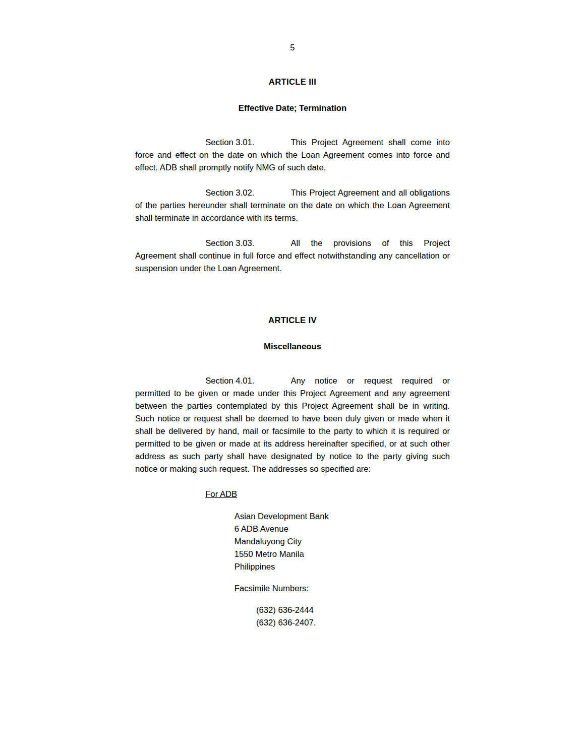5
ARTICLE III
Effective Date; Termination
Section 3.01. This Project Agreement shall come into force and effect on the date on which the Loan Agreement comes into force and effect. ADB shall promptly notify NMG of such date.
Section 3.02. This Project Agreement and all obligations of the parties hereunder shall terminate on the date on which the Loan Agreement shall terminate in accordance with its terms.
Section 3.03. All the provisions of this Project Agreement shall continue in full force and effect notwithstanding any cancellation or suspension under the Loan Agreement.
ARTICLE IV
Miscellaneous
Section 4.01. Any notice or request required or permitted to be given or made under this Project Agreement and any agreement between the parties contemplated by this Project Agreement shall be in writing. Such notice or request shall be deemed to have been duly given or made when it shall be delivered by hand, mail or facsimile to the party to which it is required or permitted to be given or made at its address hereinafter specified, or at such other address as such party shall have designated by notice to the party giving such notice or making such request. The addresses so specified are:
For ADB
Asian Development Bank
6 ADB Avenue
Mandaluyong City
1550 Metro Manila
Philippines
Facsimile Numbers:
(632) 636-2444
(632) 636-2407.